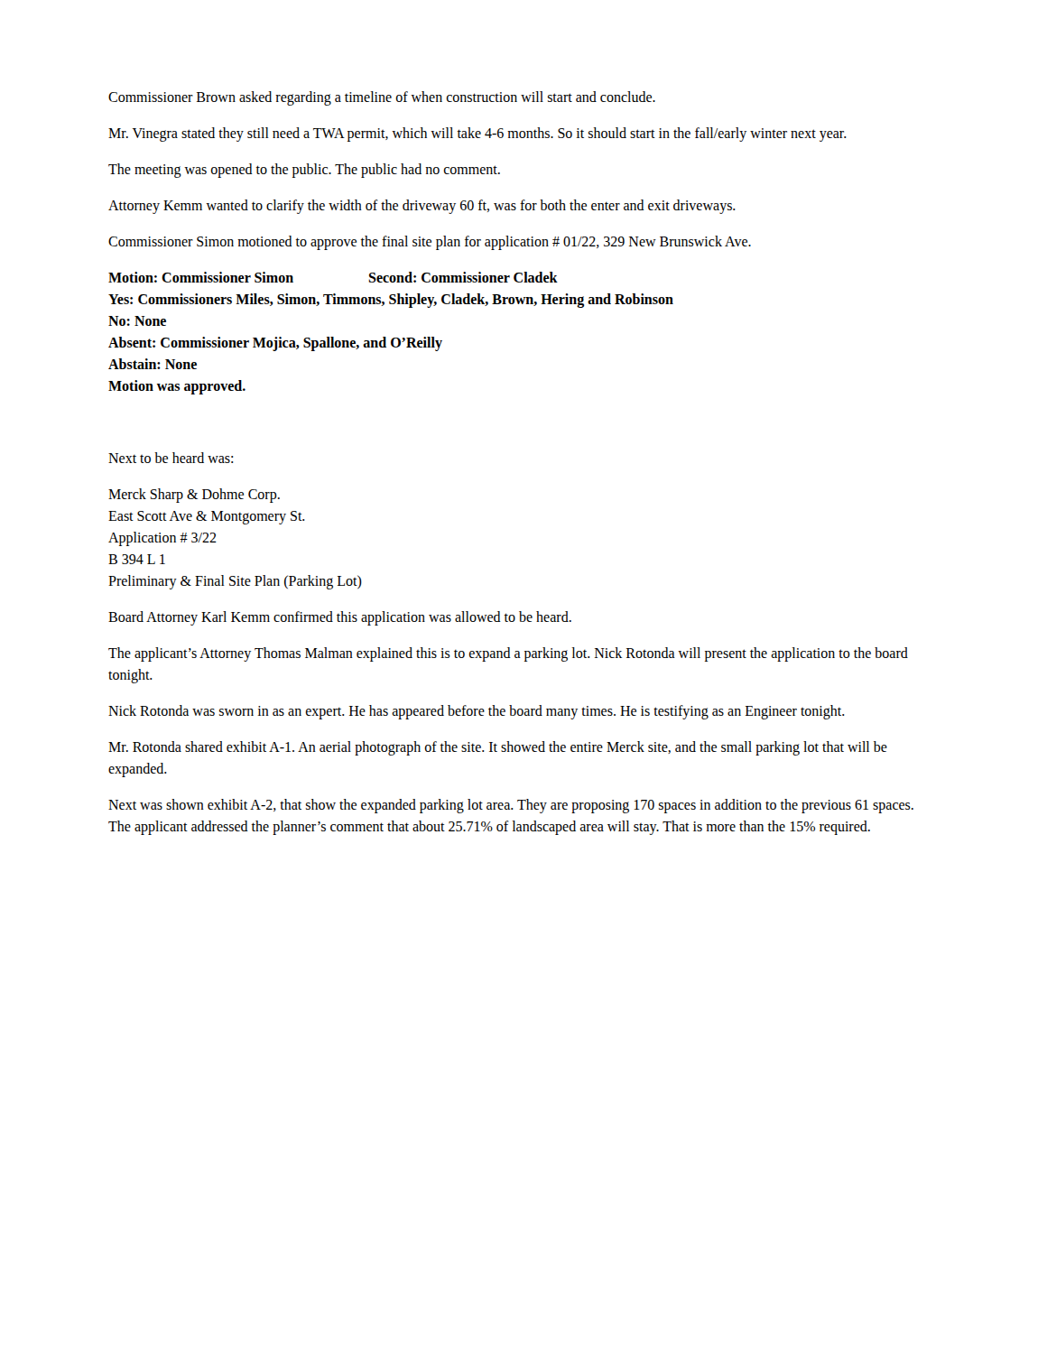Commissioner Brown asked regarding a timeline of when construction will start and conclude.
Mr. Vinegra stated they still need a TWA permit, which will take 4-6 months. So it should start in the fall/early winter next year.
The meeting was opened to the public. The public had no comment.
Attorney Kemm wanted to clarify the width of the driveway 60 ft, was for both the enter and exit driveways.
Commissioner Simon motioned to approve the final site plan for application # 01/22, 329 New Brunswick Ave.
Motion: Commissioner Simon Second: Commissioner Cladek
Yes: Commissioners Miles, Simon, Timmons, Shipley, Cladek, Brown, Hering and Robinson
No: None
Absent: Commissioner Mojica, Spallone, and O’Reilly
Abstain: None
Motion was approved.
Next to be heard was:
Merck Sharp & Dohme Corp.
East Scott Ave & Montgomery St.
Application # 3/22
B 394 L 1
Preliminary & Final Site Plan (Parking Lot)
Board Attorney Karl Kemm confirmed this application was allowed to be heard.
The applicant’s Attorney Thomas Malman explained this is to expand a parking lot. Nick Rotonda will present the application to the board tonight.
Nick Rotonda was sworn in as an expert. He has appeared before the board many times. He is testifying as an Engineer tonight.
Mr. Rotonda shared exhibit A-1. An aerial photograph of the site. It showed the entire Merck site, and the small parking lot that will be expanded.
Next was shown exhibit A-2, that show the expanded parking lot area. They are proposing 170 spaces in addition to the previous 61 spaces. The applicant addressed the planner’s comment that about 25.71% of landscaped area will stay. That is more than the 15% required.